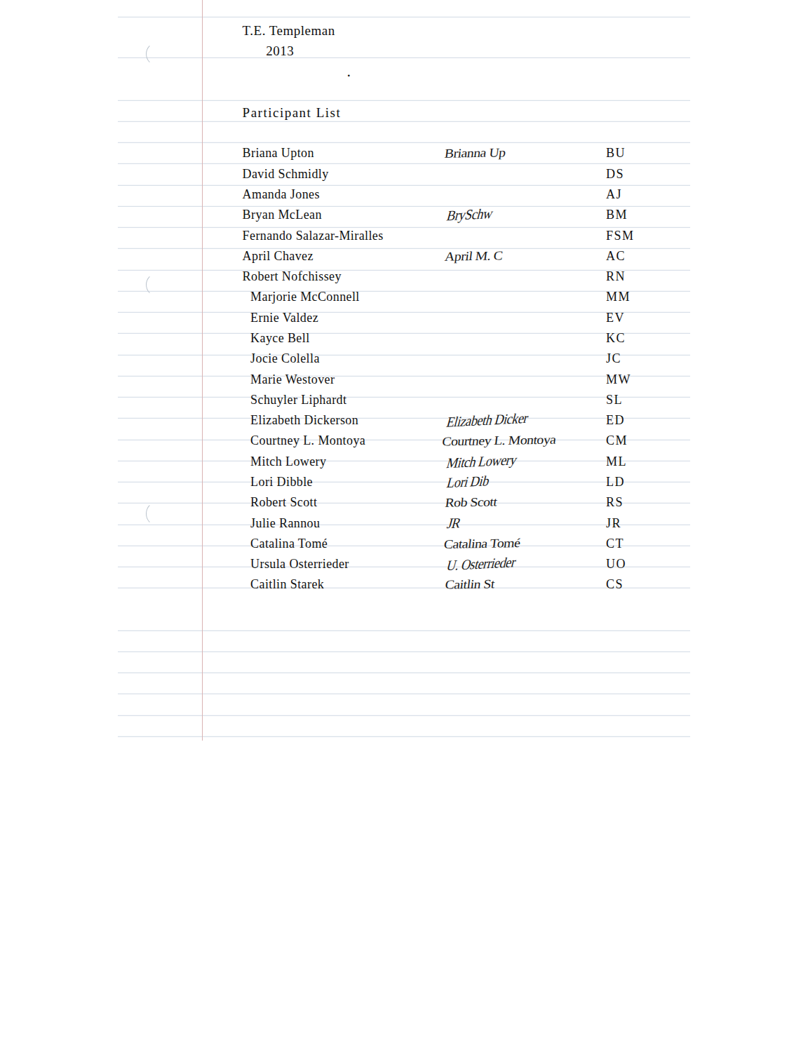T.E. Templeman
2013
.
Participant List
Participant list with signatures and initials
| Briana Upton | Brianna Up | BU |
| David Schmidly | | DS |
| Amanda Jones | | AJ |
| Bryan McLean | BrySchw | BM |
| Fernando Salazar-Miralles | | FSM |
| April Chavez | April M. C | AC |
| Robert Nofchissey | | RN |
| Marjorie McConnell | | MM |
| Ernie Valdez | | EV |
| Kayce Bell | | KC |
| Jocie Colella | | JC |
| Marie Westover | | MW |
| Schuyler Liphardt | | SL |
| Elizabeth Dickerson | Elizabeth Dicker | ED |
| Courtney L. Montoya | Courtney L. Montoya | CM |
| Mitch Lowery | Mitch Lowery | ML |
| Lori Dibble | Lori Dib | LD |
| Robert Scott | Rob Scott | RS |
| Julie Rannou | JR | JR |
| Catalina Tomé | Catalina Tomé | CT |
| Ursula Osterrieder | U. Osterrieder | UO |
| Caitlin Starek | Caitlin St | CS |